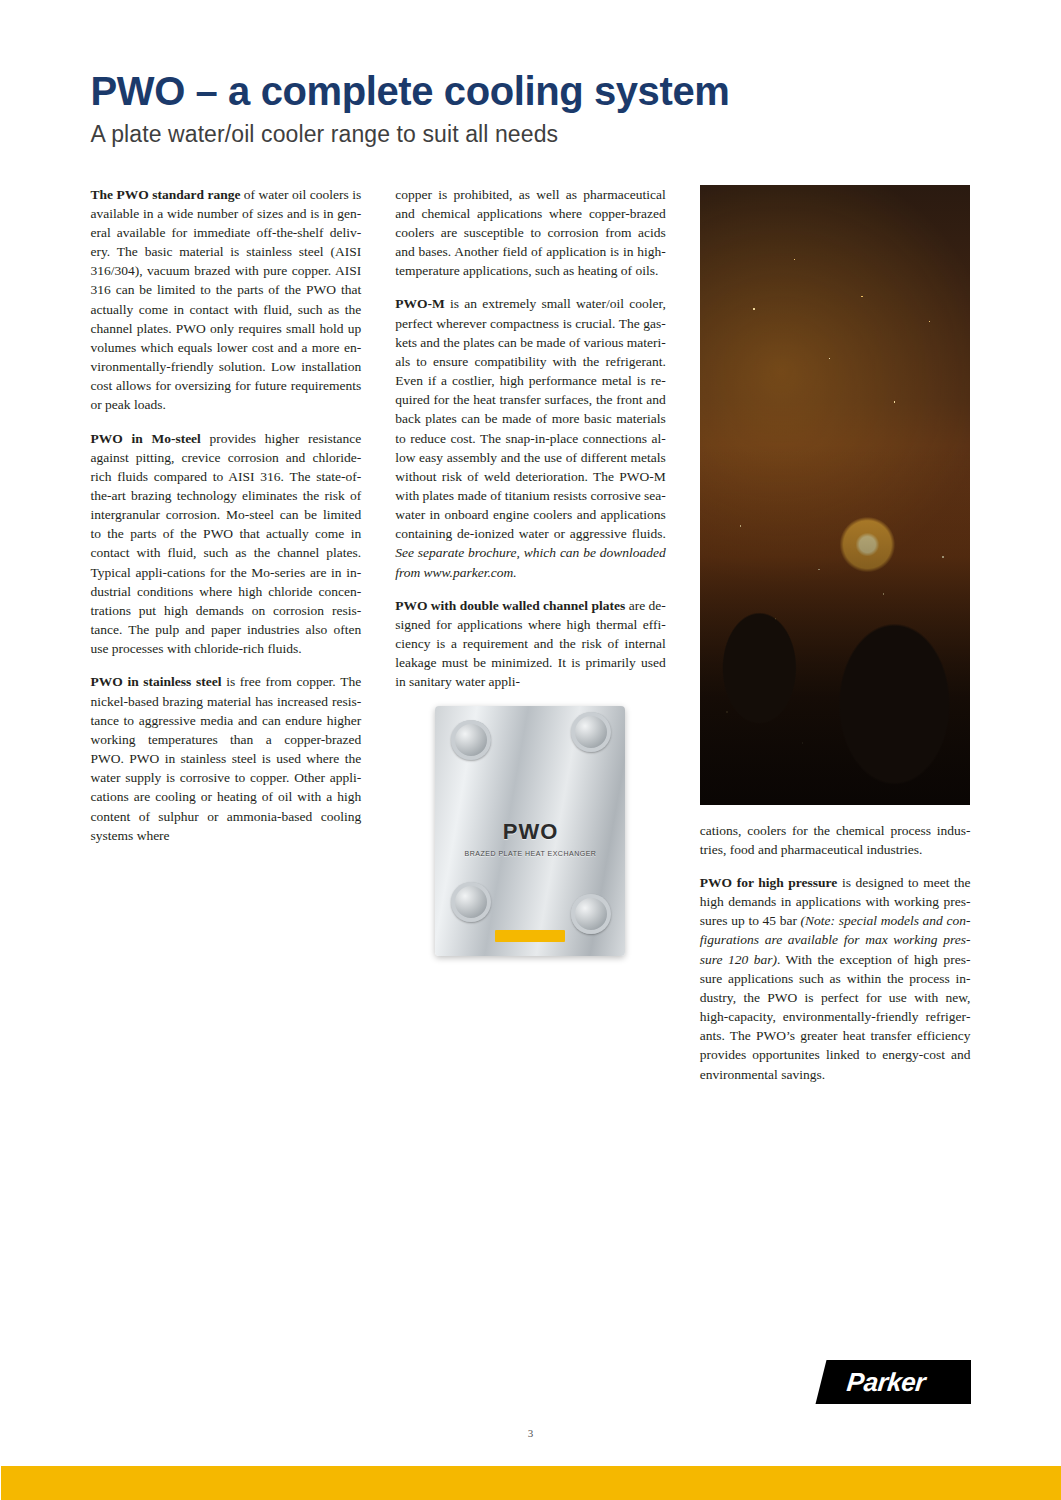PWO – a complete cooling system
A plate water/oil cooler range to suit all needs
The PWO standard range of water oil coolers is available in a wide number of sizes and is in general available for immediate off-the-shelf delivery. The basic material is stainless steel (AISI 316/304), vacuum brazed with pure copper. AISI 316 can be limited to the parts of the PWO that actually come in contact with fluid, such as the channel plates. PWO only requires small hold up volumes which equals lower cost and a more environmentally-friendly solution. Low installation cost allows for oversizing for future requirements or peak loads.
PWO in Mo-steel provides higher resistance against pitting, crevice corrosion and chloride-rich fluids compared to AISI 316. The state-of-the-art brazing technology eliminates the risk of intergranular corrosion. Mo-steel can be limited to the parts of the PWO that actually come in contact with fluid, such as the channel plates. Typical appli-cations for the Mo-series are in industrial conditions where high chloride concentrations put high demands on corrosion resistance. The pulp and paper industries also often use processes with chloride-rich fluids.
PWO in stainless steel is free from copper. The nickel-based brazing material has increased resistance to aggressive media and can endure higher working temperatures than a copper-brazed PWO. PWO in stainless steel is used where the water supply is corrosive to copper. Other applications are cooling or heating of oil with a high content of sulphur or ammonia-based cooling systems where
copper is prohibited, as well as pharmaceutical and chemical applications where copper-brazed coolers are susceptible to corrosion from acids and bases. Another field of application is in high-temperature applications, such as heating of oils.
PWO-M is an extremely small water/oil cooler, perfect wherever compactness is crucial. The gaskets and the plates can be made of various materials to ensure compatibility with the refrigerant. Even if a costlier, high performance metal is required for the heat transfer surfaces, the front and back plates can be made of more basic materials to reduce cost. The snap-in-place connections allow easy assembly and the use of different metals without risk of weld deterioration. The PWO-M with plates made of titanium resists corrosive seawater in onboard engine coolers and applications containing de-ionized water or aggressive fluids. See separate brochure, which can be downloaded from www.parker.com.
PWO with double walled channel plates are designed for applications where high thermal efficiency is a requirement and the risk of internal leakage must be minimized. It is primarily used in sanitary water appli-
PWOBRAZED PLATE HEAT EXCHANGER
cations, coolers for the chemical process industries, food and pharmaceutical industries.
PWO for high pressure is designed to meet the high demands in applications with working pressures up to 45 bar (Note: special models and configurations are available for max working pressure 120 bar). With the exception of high pressure applications such as within the process industry, the PWO is perfect for use with new, high-capacity, environmentally-friendly refrigerants. The PWO’s greater heat transfer efficiency provides opportunites linked to energy-cost and environmental savings.
Parker
3